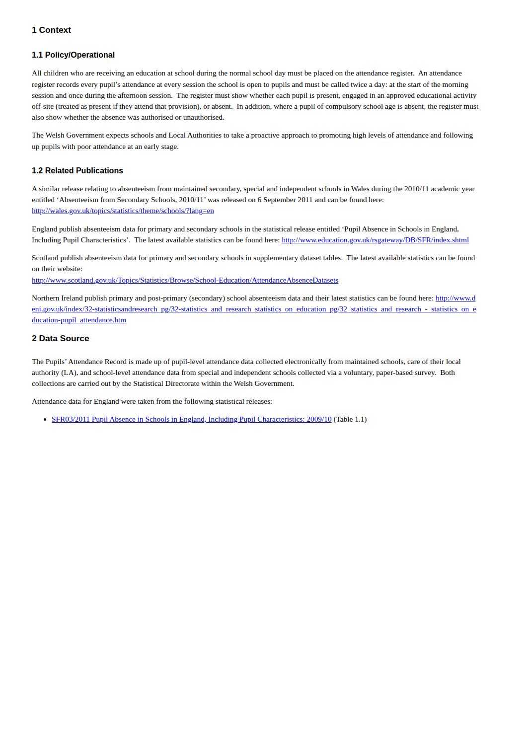1 Context
1.1 Policy/Operational
All children who are receiving an education at school during the normal school day must be placed on the attendance register. An attendance register records every pupil’s attendance at every session the school is open to pupils and must be called twice a day: at the start of the morning session and once during the afternoon session. The register must show whether each pupil is present, engaged in an approved educational activity off-site (treated as present if they attend that provision), or absent. In addition, where a pupil of compulsory school age is absent, the register must also show whether the absence was authorised or unauthorised.
The Welsh Government expects schools and Local Authorities to take a proactive approach to promoting high levels of attendance and following up pupils with poor attendance at an early stage.
1.2 Related Publications
A similar release relating to absenteeism from maintained secondary, special and independent schools in Wales during the 2010/11 academic year entitled ‘Absenteeism from Secondary Schools, 2010/11’ was released on 6 September 2011 and can be found here:
http://wales.gov.uk/topics/statistics/theme/schools/?lang=en
England publish absenteeism data for primary and secondary schools in the statistical release entitled ‘Pupil Absence in Schools in England, Including Pupil Characteristics’. The latest available statistics can be found here: http://www.education.gov.uk/rsgateway/DB/SFR/index.shtml
Scotland publish absenteeism data for primary and secondary schools in supplementary dataset tables. The latest available statistics can be found on their website:
http://www.scotland.gov.uk/Topics/Statistics/Browse/School-Education/AttendanceAbsenceDatasets
Northern Ireland publish primary and post-primary (secondary) school absenteeism data and their latest statistics can be found here: http://www.deni.gov.uk/index/32-statisticsandresearch_pg/32-statistics_and_research_statistics_on_education_pg/32_statistics_and_research_-_statistics_on_education-pupil_attendance.htm
2 Data Source
The Pupils’ Attendance Record is made up of pupil-level attendance data collected electronically from maintained schools, care of their local authority (LA), and school-level attendance data from special and independent schools collected via a voluntary, paper-based survey. Both collections are carried out by the Statistical Directorate within the Welsh Government.
Attendance data for England were taken from the following statistical releases:
SFR03/2011 Pupil Absence in Schools in England, Including Pupil Characteristics: 2009/10 (Table 1.1)